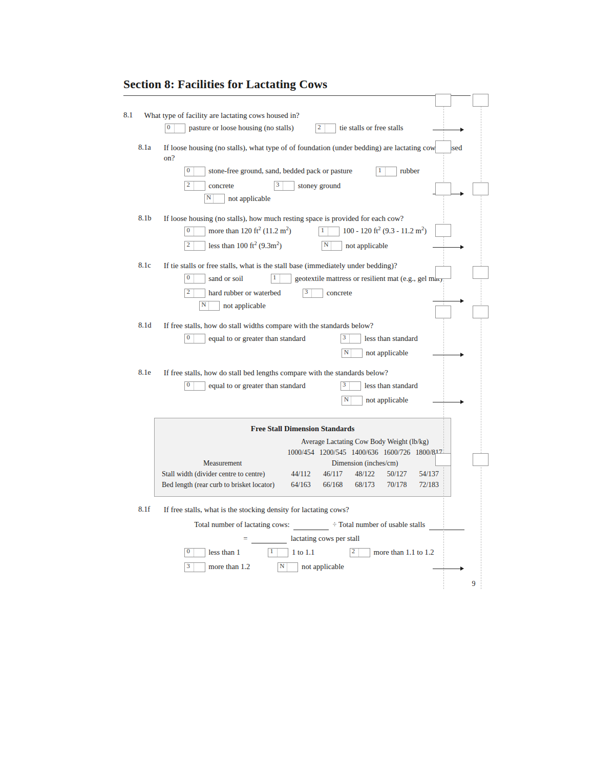Section 8: Facilities for Lactating Cows
8.1
What type of facility are lactating cows housed in?
0 pasture or loose housing (no stalls) 2 tie stalls or free stalls
8.1a
If loose housing (no stalls), what type of of foundation (under bedding) are lactating cows housed on?
0 stone-free ground, sand, bedded pack or pasture 1 rubber
2 concrete 3 stoney ground Nnot applicable
8.1b
If loose housing (no stalls), how much resting space is provided for each cow?
0 more than 120 ft2 (11.2 m2) 1100 - 120 ft2 (9.3 - 11.2 m2)
2 less than 100 ft2 (9.3m2) Nnot applicable
8.1c
If tie stalls or free stalls, what is the stall base (immediately under bedding)?
0 sand or soil 1 geotextile mattress or resilient mat (e.g., gel mat)
2 hard rubber or waterbed 3 concrete Nnot applicable
8.1d
If free stalls, how do stall widths compare with the standards below?
0 equal to or greater than standard 3 less than standard
Nnot applicable
8.1e
If free stalls, how do stall bed lengths compare with the standards below?
0 equal to or greater than standard 3 less than standard
Nnot applicable
Free Stall Dimension Standards
| | Average Lactating Cow Body Weight (lb/kg) |
| | 1000/454 | 1200/545 | 1400/636 | 1600/726 | 1800/817 |
| Measurement | Dimension (inches/cm) |
| Stall width (divider centre to centre) | 44/112 | 46/117 | 48/122 | 50/127 | 54/137 |
| Bed length (rear curb to brisket locator) | 64/163 | 66/168 | 68/173 | 70/178 | 72/183 |
8.1f
If free stalls, what is the stocking density for lactating cows?
Total number of lactating cows: ÷ Total number of usable stalls
= lactating cows per stall
0 less than 1 11 to 1.1 2 more than 1.1 to 1.2
3 more than 1.2 Nnot applicable
9